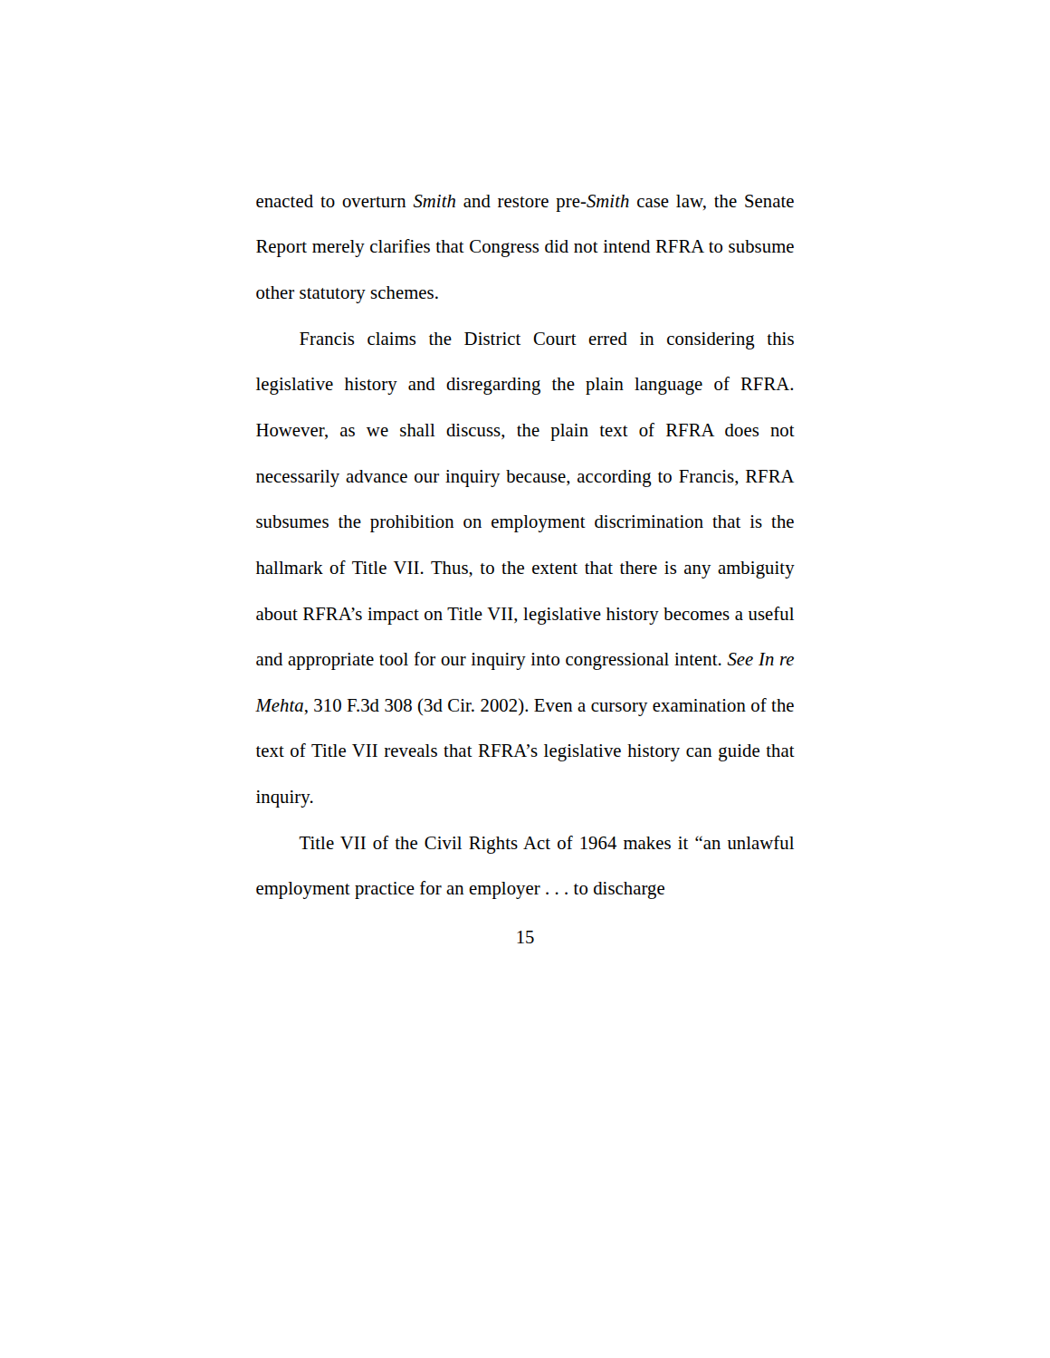enacted to overturn Smith and restore pre-Smith case law, the Senate Report merely clarifies that Congress did not intend RFRA to subsume other statutory schemes.
Francis claims the District Court erred in considering this legislative history and disregarding the plain language of RFRA. However, as we shall discuss, the plain text of RFRA does not necessarily advance our inquiry because, according to Francis, RFRA subsumes the prohibition on employment discrimination that is the hallmark of Title VII. Thus, to the extent that there is any ambiguity about RFRA’s impact on Title VII, legislative history becomes a useful and appropriate tool for our inquiry into congressional intent. See In re Mehta, 310 F.3d 308 (3d Cir. 2002). Even a cursory examination of the text of Title VII reveals that RFRA’s legislative history can guide that inquiry.
Title VII of the Civil Rights Act of 1964 makes it “an unlawful employment practice for an employer . . . to discharge
15